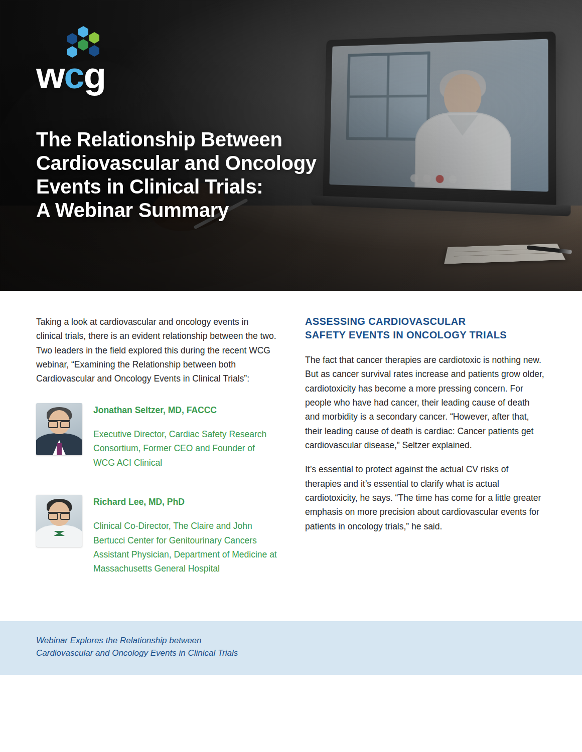wcg
The Relationship Between
Cardiovascular and Oncology
Events in Clinical Trials:
A Webinar Summary
Taking a look at cardiovascular and oncology events in clinical trials, there is an evident relationship between the two. Two leaders in the field explored this during the recent WCG webinar, “Examining the Relationship between both Cardiovascular and Oncology Events in Clinical Trials”:
Jonathan Seltzer, MD, FACCC
Executive Director, Cardiac Safety Research Consortium, Former CEO and Founder of WCG ACI Clinical
Richard Lee, MD, PhD
Clinical Co-Director, The Claire and John Bertucci Center for Genitourinary Cancers Assistant Physician, Department of Medicine at Massachusetts General Hospital
Assessing Cardiovascular
Safety Events in Oncology Trials
The fact that cancer therapies are cardiotoxic is nothing new. But as cancer survival rates increase and patients grow older, cardiotoxicity has become a more pressing concern. For people who have had cancer, their leading cause of death and morbidity is a secondary cancer. “However, after that, their leading cause of death is cardiac: Cancer patients get cardiovascular disease,” Seltzer explained.
It’s essential to protect against the actual CV risks of therapies and it’s essential to clarify what is actual cardiotoxicity, he says. “The time has come for a little greater emphasis on more precision about cardiovascular events for patients in oncology trials,” he said.
Webinar Explores the Relationship between
Cardiovascular and Oncology Events in Clinical Trials